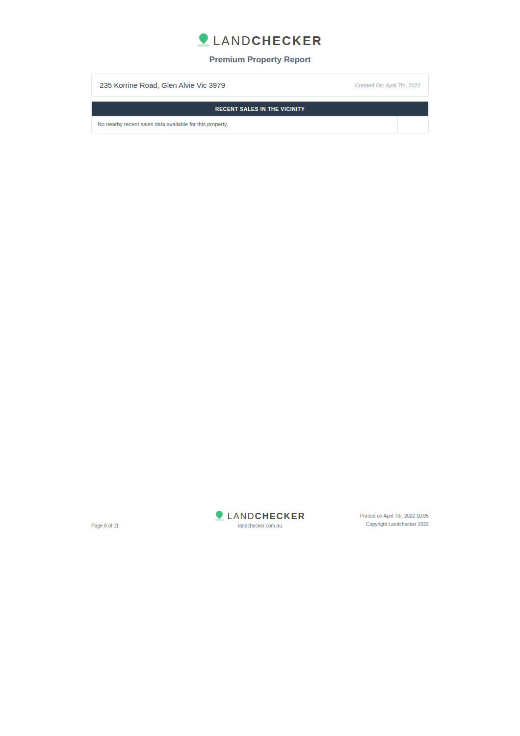LANDCHECKER
Premium Property Report
235 Korrine Road, Glen Alvie Vic 3979
Created On: April 7th, 2022
RECENT SALES IN THE VICINITY
No nearby recent sales data available for this property.
Page 6 of 11
LANDCHECKER
landchecker.com.au
Printed on April 7th, 2022 10:05
Copyright Landchecker 2022